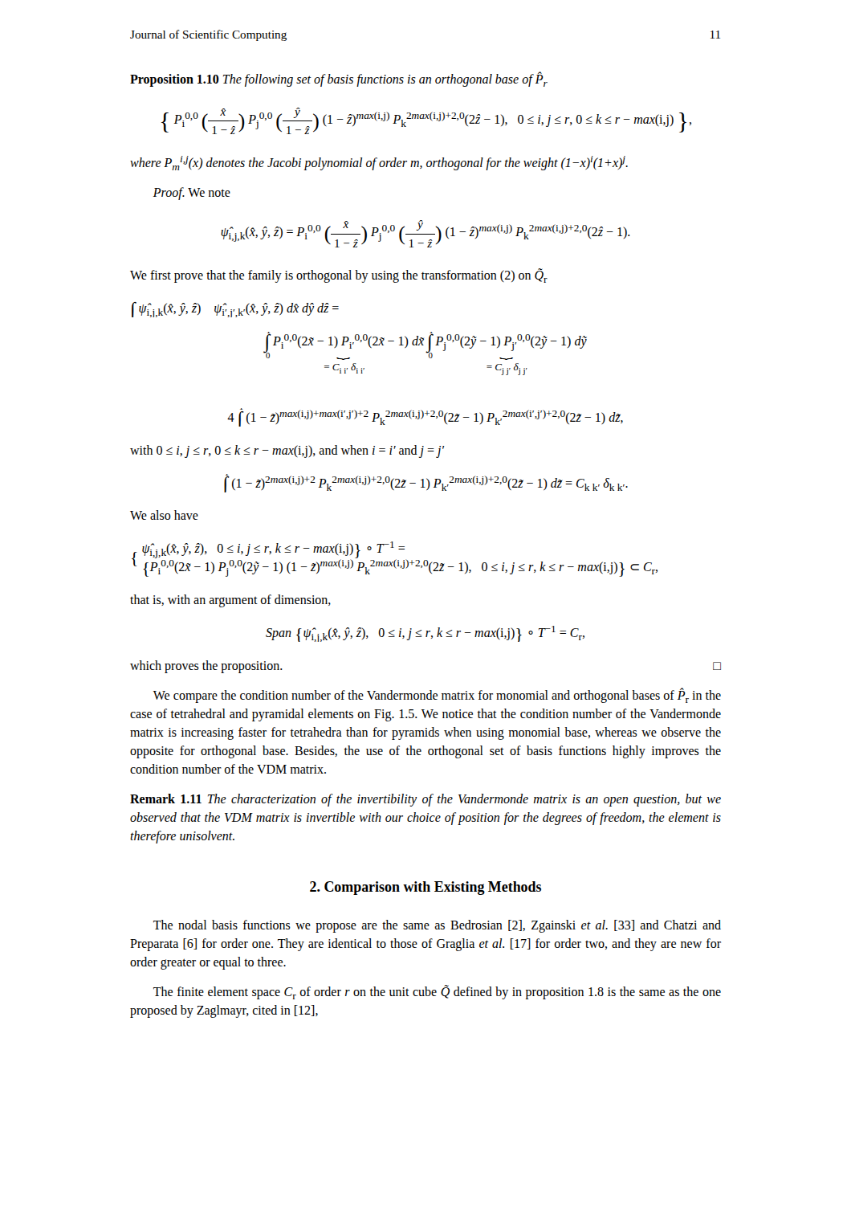Journal of Scientific Computing 11
Proposition 1.10 The following set of basis functions is an orthogonal base of P̂r
{ Pi0,0 (x̂1 − ẑ) Pj0,0 (ŷ 1 − ẑ) (1 − ẑ)max(i,j) Pk2max(i,j)+2,0(2ẑ − 1), 0 ≤ i, j ≤ r, 0 ≤ k ≤ r − max(i,j) },
where Pmi,j(x) denotes the Jacobi polynomial of order m, orthogonal for the weight (1−x)i(1+x)j.
Proof. We note
ψ̂i,j,k(x̂, ŷ, ẑ) = Pi0,0 (x̂1 − ẑ) Pj0,0 (ŷ 1 − ẑ) (1 − ẑ)max(i,j) Pk2max(i,j)+2,0(2ẑ − 1).
We first prove that the family is orthogonal by using the transformation (2) on Q̃r
∫K̂ ψ̂i,j,k(x̂, ŷ, ẑ) ψ̂i′,j′,k′(x̂, ŷ, ẑ) dx̂ dŷ dẑ =
∫01 Pi0,0(2x̃ − 1) Pi′0,0(2x̃ − 1) dx̃ ⏟ = Ci i′ δi i′ ∫01 Pj0,0(2ỹ − 1) Pj′0,0(2ỹ − 1) dỹ ⏟ = Cj j′ δj j′
4 ∫01 (1 − z̃)max(i,j)+max(i′,j′)+2 Pk2max(i,j)+2,0(2z̃ − 1) Pk′2max(i′,j′)+2,0(2z̃ − 1) dz̃,
with 0 ≤ i, j ≤ r, 0 ≤ k ≤ r − max(i,j), and when i = i′ and j = j′
∫01 (1 − z̃)2max(i,j)+2 Pk2max(i,j)+2,0(2z̃ − 1) Pk′2max(i,j)+2,0(2z̃ − 1) dz̃ = Ck k′ δk k′.
We also have
{ ψ̂i,j,k(x̂, ŷ, ẑ), 0 ≤ i, j ≤ r, k ≤ r − max(i,j)} ∘ T−1 = {Pi0,0(2x̃ − 1) Pj0,0(2ỹ − 1) (1 − z̃)max(i,j) Pk2max(i,j)+2,0(2z̃ − 1), 0 ≤ i, j ≤ r, k ≤ r − max(i,j)} ⊂ Cr,
that is, with an argument of dimension,
Span {ψ̂i,j,k(x̂, ŷ, ẑ), 0 ≤ i, j ≤ r, k ≤ r − max(i,j)} ∘ T−1 = Cr,
which proves the proposition. □
We compare the condition number of the Vandermonde matrix for monomial and orthogonal bases of P̂r in the case of tetrahedral and pyramidal elements on Fig. 1.5. We notice that the condition number of the Vandermonde matrix is increasing faster for tetrahedra than for pyramids when using monomial base, whereas we observe the opposite for orthogonal base. Besides, the use of the orthogonal set of basis functions highly improves the condition number of the VDM matrix.
Remark 1.11 The characterization of the invertibility of the Vandermonde matrix is an open question, but we observed that the VDM matrix is invertible with our choice of position for the degrees of freedom, the element is therefore unisolvent.
2. Comparison with Existing Methods
The nodal basis functions we propose are the same as Bedrosian [2], Zgainski et al. [33] and Chatzi and Preparata [6] for order one. They are identical to those of Graglia et al. [17] for order two, and they are new for order greater or equal to three.
The finite element space Cr of order r on the unit cube Q̃ defined by in proposition 1.8 is the same as the one proposed by Zaglmayr, cited in [12],